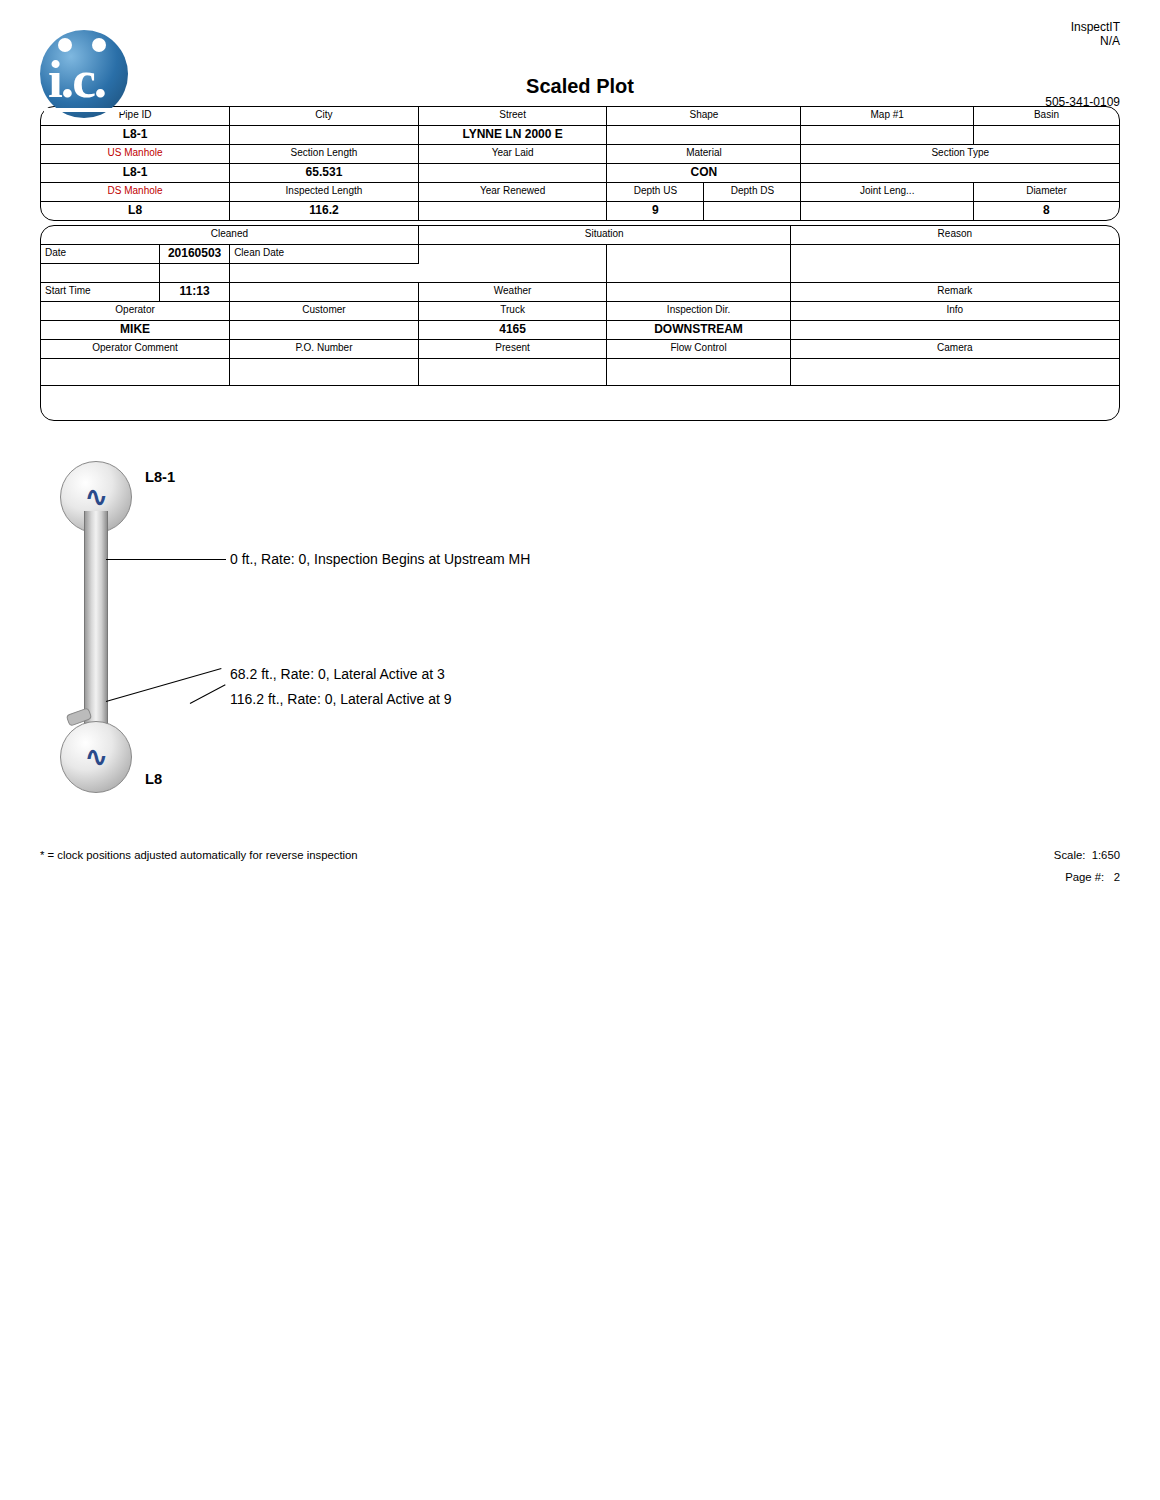InspectIT
N/A
505-341-0109
i.c.
Scaled Plot
| Pipe ID | City | Street | Shape | Map #1 | Basin |
| L8-1 | | LYNNE LN 2000 E | | | |
| US Manhole | Section Length | Year Laid | Material | Section Type |
| L8-1 | 65.531 | | CON | |
| DS Manhole | Inspected Length | Year Renewed | Depth US | Depth DS | Joint Leng... | Diameter |
| L8 | 116.2 | | 9 | | | 8 |
| Cleaned | Situation | Reason |
| Date | 20160503 | Clean Date | | | |
| Start Time | 11:13 | | Weather | | Remark |
| Operator | Customer | Truck | Inspection Dir. | Info |
| MIKE | | 4165 | DOWNSTREAM | |
| Operator Comment | P.O. Number | Present | Flow Control | Camera |
∿
∿
L8-1
L8
0 ft., Rate: 0, Inspection Begins at Upstream MH
68.2 ft., Rate: 0, Lateral Active at 3
116.2 ft., Rate: 0, Lateral Active at 9
* = clock positions adjusted automatically for reverse inspection Scale: 1:650
Page #: 2